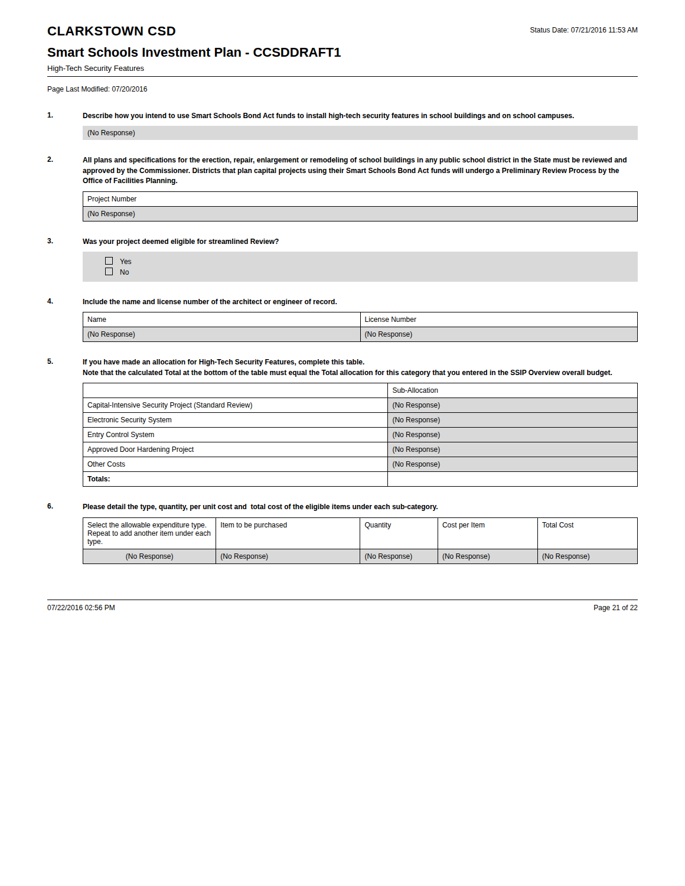CLARKSTOWN CSD
Status Date: 07/21/2016 11:53 AM
Smart Schools Investment Plan - CCSDDRAFT1
High-Tech Security Features
Page Last Modified: 07/20/2016
Describe how you intend to use Smart Schools Bond Act funds to install high-tech security features in school buildings and on school campuses.
(No Response)
All plans and specifications for the erection, repair, enlargement or remodeling of school buildings in any public school district in the State must be reviewed and approved by the Commissioner. Districts that plan capital projects using their Smart Schools Bond Act funds will undergo a Preliminary Review Process by the Office of Facilities Planning.
| Project Number |
| --- |
| (No Response) |
Was your project deemed eligible for streamlined Review?
Yes
No
Include the name and license number of the architect or engineer of record.
| Name | License Number |
| --- | --- |
| (No Response) | (No Response) |
If you have made an allocation for High-Tech Security Features, complete this table.
Note that the calculated Total at the bottom of the table must equal the Total allocation for this category that you entered in the SSIP Overview overall budget.
| | Sub-Allocation |
| --- | --- |
| Capital-Intensive Security Project (Standard Review) | (No Response) |
| Electronic Security System | (No Response) |
| Entry Control System | (No Response) |
| Approved Door Hardening Project | (No Response) |
| Other Costs | (No Response) |
| Totals: | |
Please detail the type, quantity, per unit cost and total cost of the eligible items under each sub-category.
| Select the allowable expenditure type. Repeat to add another item under each type. | Item to be purchased | Quantity | Cost per Item | Total Cost |
| --- | --- | --- | --- | --- |
| (No Response) | (No Response) | (No Response) | (No Response) | (No Response) |
07/22/2016 02:56 PM
Page 21 of 22